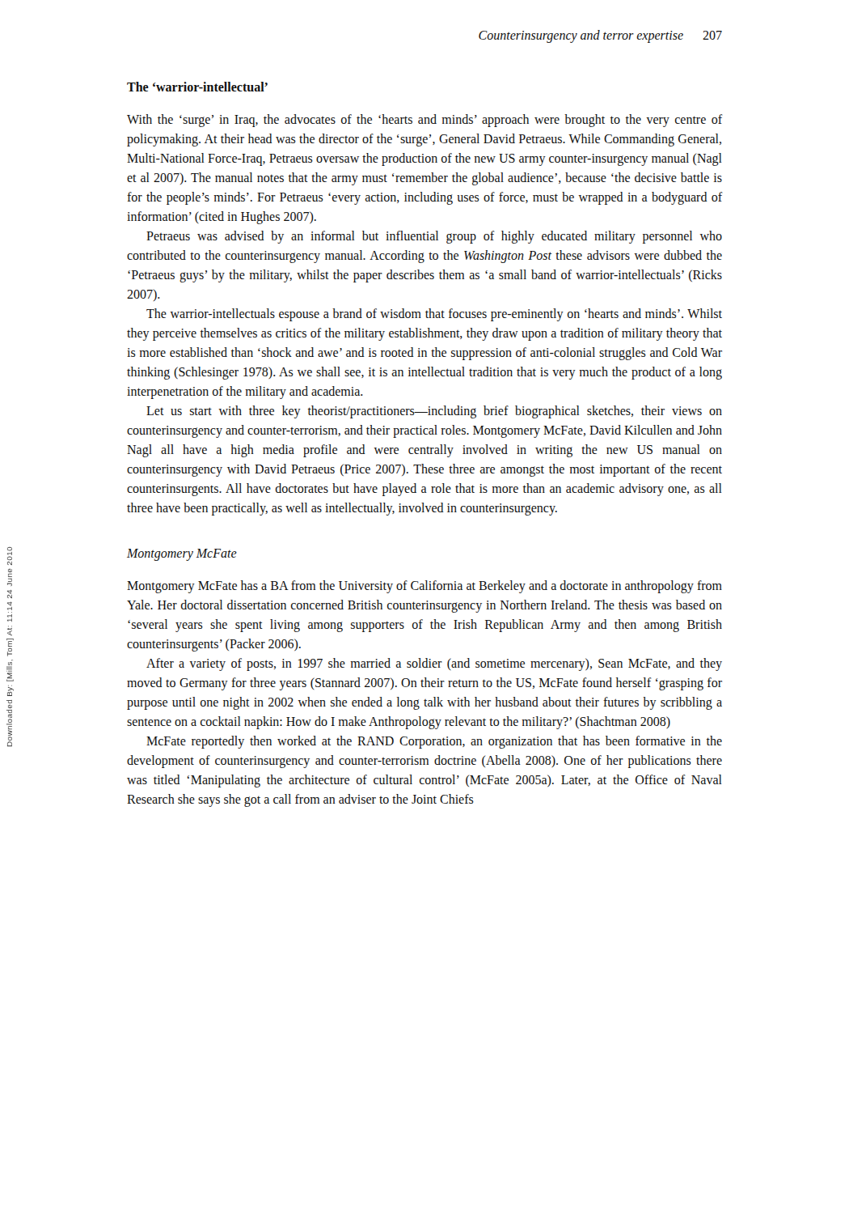Downloaded By: [Mills, Tom] At: 11:14 24 June 2010
Counterinsurgency and terror expertise 207
The ‘warrior-intellectual’
With the ‘surge’ in Iraq, the advocates of the ‘hearts and minds’ approach were brought to the very centre of policymaking. At their head was the director of the ‘surge’, General David Petraeus. While Commanding General, Multi-National Force-Iraq, Petraeus oversaw the production of the new US army counter-insurgency manual (Nagl et al 2007). The manual notes that the army must ‘remember the global audience’, because ‘the decisive battle is for the people’s minds’. For Petraeus ‘every action, including uses of force, must be wrapped in a bodyguard of information’ (cited in Hughes 2007).
Petraeus was advised by an informal but influential group of highly educated military personnel who contributed to the counterinsurgency manual. According to the Washington Post these advisors were dubbed the ‘Petraeus guys’ by the military, whilst the paper describes them as ‘a small band of warrior-intellectuals’ (Ricks 2007).
The warrior-intellectuals espouse a brand of wisdom that focuses pre-eminently on ‘hearts and minds’. Whilst they perceive themselves as critics of the military establishment, they draw upon a tradition of military theory that is more established than ‘shock and awe’ and is rooted in the suppression of anti-colonial struggles and Cold War thinking (Schlesinger 1978). As we shall see, it is an intellectual tradition that is very much the product of a long interpenetration of the military and academia.
Let us start with three key theorist/practitioners—including brief biographical sketches, their views on counterinsurgency and counter-terrorism, and their practical roles. Montgomery McFate, David Kilcullen and John Nagl all have a high media profile and were centrally involved in writing the new US manual on counterinsurgency with David Petraeus (Price 2007). These three are amongst the most important of the recent counterinsurgents. All have doctorates but have played a role that is more than an academic advisory one, as all three have been practically, as well as intellectually, involved in counterinsurgency.
Montgomery McFate
Montgomery McFate has a BA from the University of California at Berkeley and a doctorate in anthropology from Yale. Her doctoral dissertation concerned British counterinsurgency in Northern Ireland. The thesis was based on ‘several years she spent living among supporters of the Irish Republican Army and then among British counterinsurgents’ (Packer 2006).
After a variety of posts, in 1997 she married a soldier (and sometime mercenary), Sean McFate, and they moved to Germany for three years (Stannard 2007). On their return to the US, McFate found herself ‘grasping for purpose until one night in 2002 when she ended a long talk with her husband about their futures by scribbling a sentence on a cocktail napkin: How do I make Anthropology relevant to the military?’ (Shachtman 2008)
McFate reportedly then worked at the RAND Corporation, an organization that has been formative in the development of counterinsurgency and counter-terrorism doctrine (Abella 2008). One of her publications there was titled ‘Manipulating the architecture of cultural control’ (McFate 2005a). Later, at the Office of Naval Research she says she got a call from an adviser to the Joint Chiefs